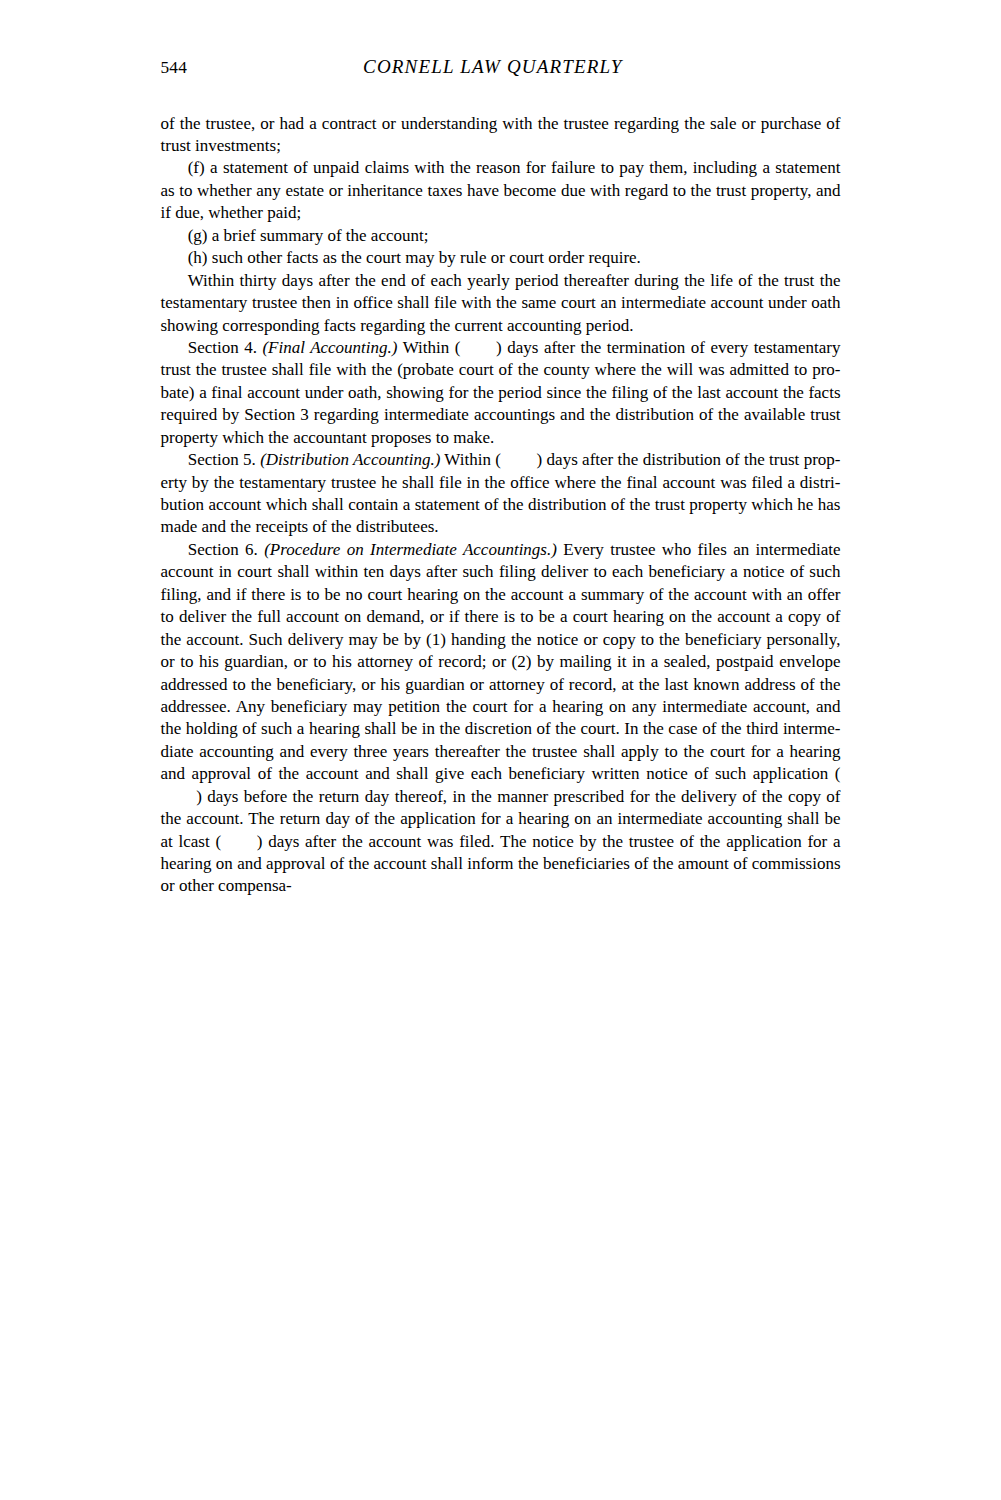544
CORNELL LAW QUARTERLY
of the trustee, or had a contract or understanding with the trustee regarding the sale or purchase of trust investments;
(f) a statement of unpaid claims with the reason for failure to pay them, including a statement as to whether any estate or inheritance taxes have become due with regard to the trust property, and if due, whether paid;
(g) a brief summary of the account;
(h) such other facts as the court may by rule or court order require.
Within thirty days after the end of each yearly period thereafter during the life of the trust the testamentary trustee then in office shall file with the same court an intermediate account under oath showing corresponding facts regarding the current accounting period.
Section 4. (Final Accounting.) Within ( ) days after the termination of every testamentary trust the trustee shall file with the (probate court of the county where the will was admitted to probate) a final account under oath, showing for the period since the filing of the last account the facts required by Section 3 regarding intermediate accountings and the distribution of the available trust property which the accountant proposes to make.
Section 5. (Distribution Accounting.) Within ( ) days after the distribution of the trust property by the testamentary trustee he shall file in the office where the final account was filed a distribution account which shall contain a statement of the distribution of the trust property which he has made and the receipts of the distributees.
Section 6. (Procedure on Intermediate Accountings.) Every trustee who files an intermediate account in court shall within ten days after such filing deliver to each beneficiary a notice of such filing, and if there is to be no court hearing on the account a summary of the account with an offer to deliver the full account on demand, or if there is to be a court hearing on the account a copy of the account. Such delivery may be by (1) handing the notice or copy to the beneficiary personally, or to his guardian, or to his attorney of record; or (2) by mailing it in a sealed, postpaid envelope addressed to the beneficiary, or his guardian or attorney of record, at the last known address of the addressee. Any beneficiary may petition the court for a hearing on any intermediate account, and the holding of such a hearing shall be in the discretion of the court. In the case of the third intermediate accounting and every three years thereafter the trustee shall apply to the court for a hearing and approval of the account and shall give each beneficiary written notice of such application ( ) days before the return day thereof, in the manner prescribed for the delivery of the copy of the account. The return day of the application for a hearing on an intermediate accounting shall be at lcast ( ) days after the account was filed. The notice by the trustee of the application for a hearing on and approval of the account shall inform the beneficiaries of the amount of commissions or other compensa-